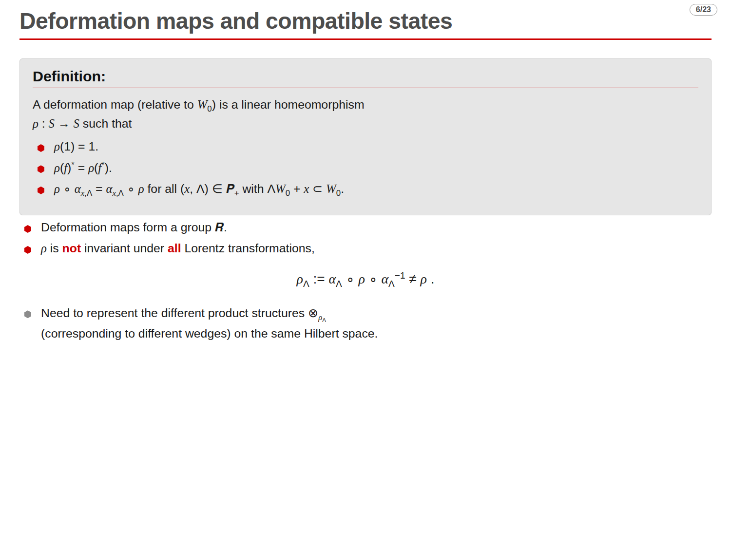6/23
Deformation maps and compatible states
Definition:
A deformation map (relative to W0) is a linear homeomorphism
ρ : S → S such that
ρ(1) = 1.
ρ(f)* = ρ(f*).
ρ ∘ αx,Λ = αx,Λ ∘ ρ for all (x, Λ) ∈ 𝑷+ with ΛW0 + x ⊂ W0.
Deformation maps form a group 𝑹.
ρ is not invariant under all Lorentz transformations,
ρΛ := αΛ ∘ ρ ∘ αΛ−1 ≠ ρ .
Need to represent the different product structures ⊗ρΛ
(corresponding to different wedges) on the same Hilbert space.